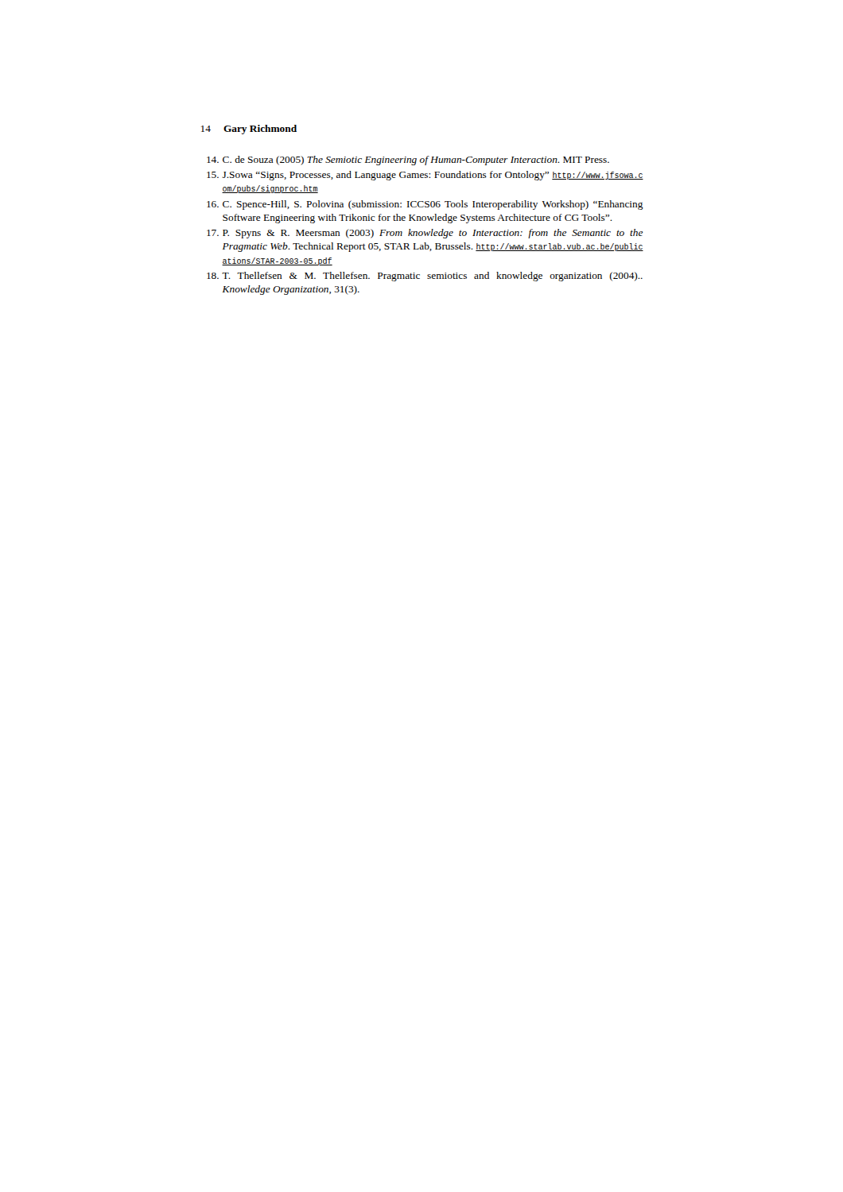14 Gary Richmond
14 C. de Souza (2005) The Semiotic Engineering of Human-Computer Interaction. MIT Press.
15 J.Sowa “Signs, Processes, and Language Games: Foundations for Ontology” http://www.jfsowa.com/pubs/signproc.htm
16 C. Spence-Hill, S. Polovina (submission: ICCS06 Tools Interoperability Workshop) “Enhancing Software Engineering with Trikonic for the Knowledge Systems Architecture of CG Tools”.
17 P. Spyns & R. Meersman (2003) From knowledge to Interaction: from the Semantic to the Pragmatic Web. Technical Report 05, STAR Lab, Brussels. http://www.starlab.vub.ac.be/publications/STAR-2003-05.pdf
18 T. Thellefsen & M. Thellefsen. Pragmatic semiotics and knowledge organization (2004).. Knowledge Organization, 31(3).